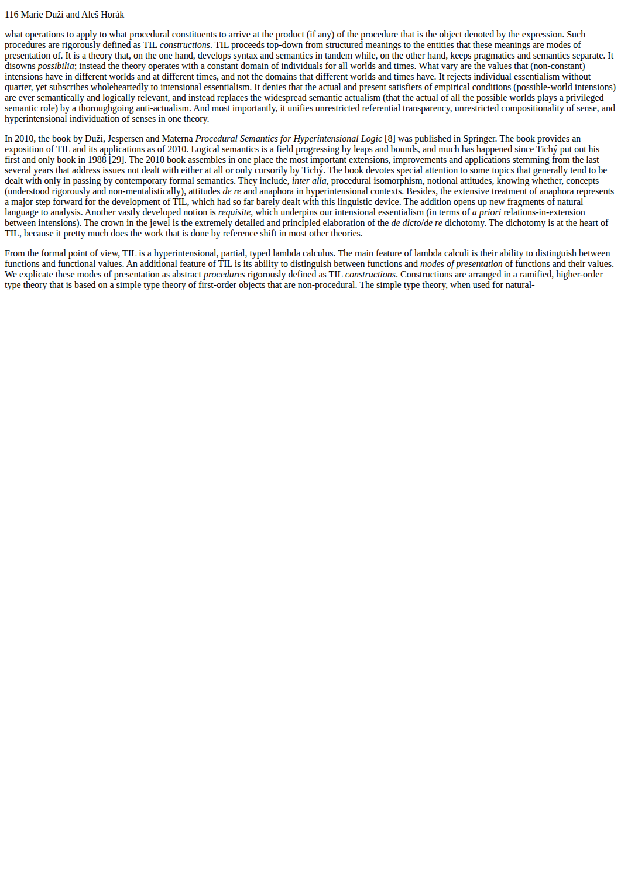116 Marie Duží and Aleš Horák
what operations to apply to what procedural constituents to arrive at the product (if any) of the procedure that is the object denoted by the expression. Such procedures are rigorously defined as TIL constructions. TIL proceeds top-down from structured meanings to the entities that these meanings are modes of presentation of. It is a theory that, on the one hand, develops syntax and semantics in tandem while, on the other hand, keeps pragmatics and semantics separate. It disowns possibilia; instead the theory operates with a constant domain of individuals for all worlds and times. What vary are the values that (non-constant) intensions have in different worlds and at different times, and not the domains that different worlds and times have. It rejects individual essentialism without quarter, yet subscribes wholeheartedly to intensional essentialism. It denies that the actual and present satisfiers of empirical conditions (possible-world intensions) are ever semantically and logically relevant, and instead replaces the widespread semantic actualism (that the actual of all the possible worlds plays a privileged semantic role) by a thoroughgoing anti-actualism. And most importantly, it unifies unrestricted referential transparency, unrestricted compositionality of sense, and hyperintensional individuation of senses in one theory.
In 2010, the book by Duží, Jespersen and Materna Procedural Semantics for Hyperintensional Logic [8] was published in Springer. The book provides an exposition of TIL and its applications as of 2010. Logical semantics is a field progressing by leaps and bounds, and much has happened since Tichý put out his first and only book in 1988 [29]. The 2010 book assembles in one place the most important extensions, improvements and applications stemming from the last several years that address issues not dealt with either at all or only cursorily by Tichý. The book devotes special attention to some topics that generally tend to be dealt with only in passing by contemporary formal semantics. They include, inter alia, procedural isomorphism, notional attitudes, knowing whether, concepts (understood rigorously and non-mentalistically), attitudes de re and anaphora in hyperintensional contexts. Besides, the extensive treatment of anaphora represents a major step forward for the development of TIL, which had so far barely dealt with this linguistic device. The addition opens up new fragments of natural language to analysis. Another vastly developed notion is requisite, which underpins our intensional essentialism (in terms of a priori relations-in-extension between intensions). The crown in the jewel is the extremely detailed and principled elaboration of the de dicto/de re dichotomy. The dichotomy is at the heart of TIL, because it pretty much does the work that is done by reference shift in most other theories.
From the formal point of view, TIL is a hyperintensional, partial, typed lambda calculus. The main feature of lambda calculi is their ability to distinguish between functions and functional values. An additional feature of TIL is its ability to distinguish between functions and modes of presentation of functions and their values. We explicate these modes of presentation as abstract procedures rigorously defined as TIL constructions. Constructions are arranged in a ramified, higher-order type theory that is based on a simple type theory of first-order objects that are non-procedural. The simple type theory, when used for natural-